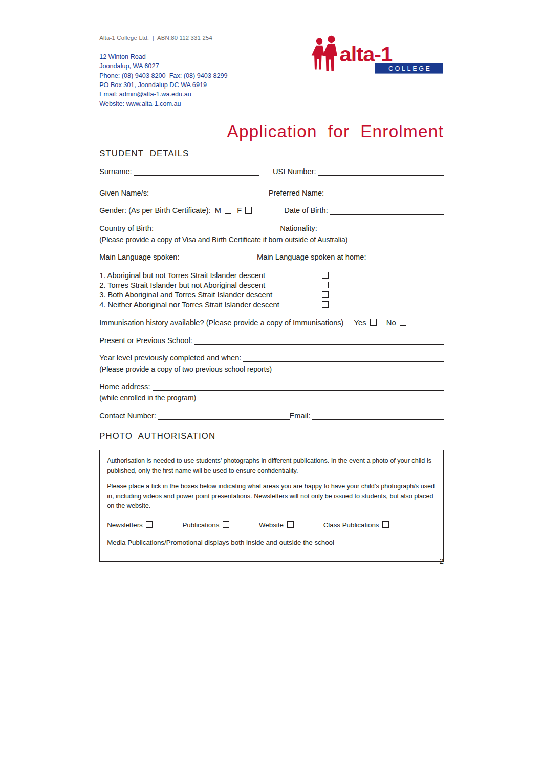Alta-1 College Ltd. | ABN:80 112 331 254
12 Winton Road
Joondalup, WA 6027
Phone: (08) 9403 8200 Fax: (08) 9403 8299
PO Box 301, Joondalup DC WA 6919
Email: admin@alta-1.wa.edu.au
Website: www.alta-1.com.au
alta-1 COLLEGE
Application for Enrolment
STUDENT DETAILS
Surname:
USI Number:
Given Name/s:
Preferred Name:
Gender: (As per Birth Certificate): M F
Date of Birth:
Country of Birth:
Nationality:
(Please provide a copy of Visa and Birth Certificate if born outside of Australia)
Main Language spoken:
Main Language spoken at home:
| 1. Aboriginal but not Torres Strait Islander descent | |
| 2. Torres Strait Islander but not Aboriginal descent | |
| 3. Both Aboriginal and Torres Strait Islander descent | |
| 4. Neither Aboriginal nor Torres Strait Islander descent | |
Immunisation history available? (Please provide a copy of Immunisations) Yes No
Present or Previous School:
Year level previously completed and when:
(Please provide a copy of two previous school reports)
Home address:
(while enrolled in the program)
Contact Number:
Email:
PHOTO AUTHORISATION
Authorisation is needed to use students’ photographs in different publications. In the event a photo of your child is published, only the first name will be used to ensure confidentiality.
Please place a tick in the boxes below indicating what areas you are happy to have your child’s photograph/s used in, including videos and power point presentations. Newsletters will not only be issued to students, but also placed on the website.
Newsletters Publications Website Class Publications
Media Publications/Promotional displays both inside and outside the school
2